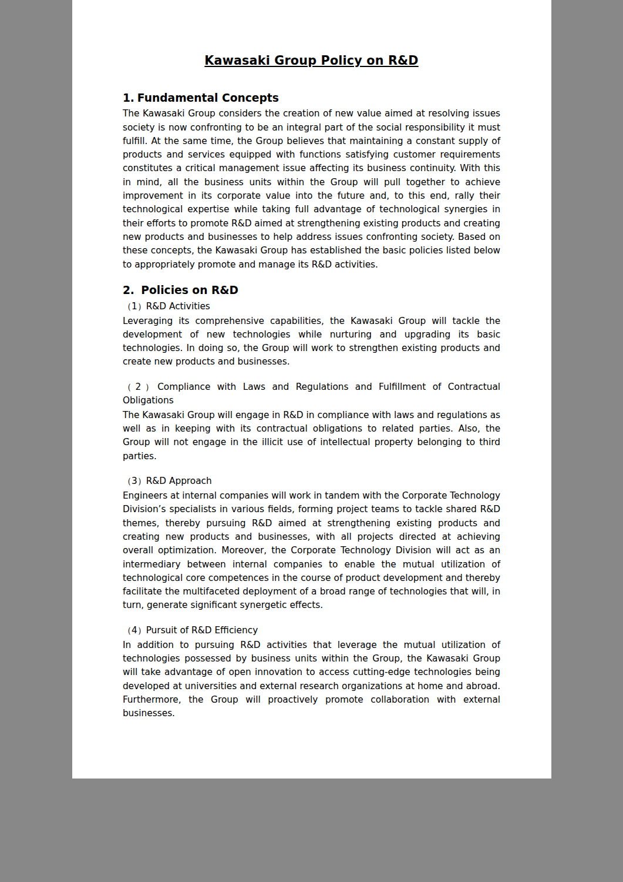Kawasaki Group Policy on R&D
1. Fundamental Concepts
The Kawasaki Group considers the creation of new value aimed at resolving issues society is now confronting to be an integral part of the social responsibility it must fulfill. At the same time, the Group believes that maintaining a constant supply of products and services equipped with functions satisfying customer requirements constitutes a critical management issue affecting its business continuity. With this in mind, all the business units within the Group will pull together to achieve improvement in its corporate value into the future and, to this end, rally their technological expertise while taking full advantage of technological synergies in their efforts to promote R&D aimed at strengthening existing products and creating new products and businesses to help address issues confronting society. Based on these concepts, the Kawasaki Group has established the basic policies listed below to appropriately promote and manage its R&D activities.
2. Policies on R&D
（1）R&D Activities
Leveraging its comprehensive capabilities, the Kawasaki Group will tackle the development of new technologies while nurturing and upgrading its basic technologies. In doing so, the Group will work to strengthen existing products and create new products and businesses.
（2）Compliance with Laws and Regulations and Fulfillment of Contractual Obligations
The Kawasaki Group will engage in R&D in compliance with laws and regulations as well as in keeping with its contractual obligations to related parties. Also, the Group will not engage in the illicit use of intellectual property belonging to third parties.
（3）R&D Approach
Engineers at internal companies will work in tandem with the Corporate Technology Division’s specialists in various fields, forming project teams to tackle shared R&D themes, thereby pursuing R&D aimed at strengthening existing products and creating new products and businesses, with all projects directed at achieving overall optimization. Moreover, the Corporate Technology Division will act as an intermediary between internal companies to enable the mutual utilization of technological core competences in the course of product development and thereby facilitate the multifaceted deployment of a broad range of technologies that will, in turn, generate significant synergetic effects.
（4）Pursuit of R&D Efficiency
In addition to pursuing R&D activities that leverage the mutual utilization of technologies possessed by business units within the Group, the Kawasaki Group will take advantage of open innovation to access cutting-edge technologies being developed at universities and external research organizations at home and abroad. Furthermore, the Group will proactively promote collaboration with external businesses.